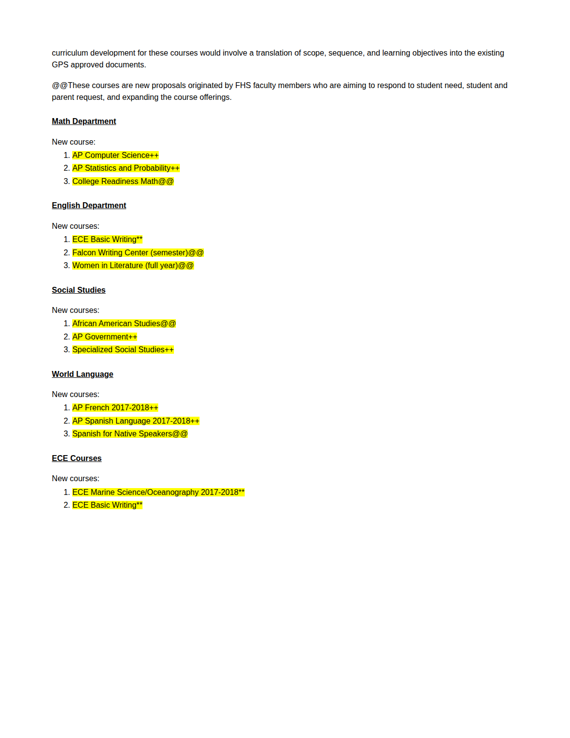curriculum development for these courses would involve a translation of scope, sequence, and learning objectives into the existing GPS approved documents.
@@These courses are new proposals originated by FHS faculty members who are aiming to respond to student need, student and parent request, and expanding the course offerings.
Math Department
New course:
AP Computer Science++
AP Statistics and Probability++
College Readiness Math@@
English Department
New courses:
ECE Basic Writing**
Falcon Writing Center (semester)@@
Women in Literature (full year)@@
Social Studies
New courses:
African American Studies@@
AP Government++
Specialized Social Studies++
World Language
New courses:
AP French 2017-2018++
AP Spanish Language 2017-2018++
Spanish for Native Speakers@@
ECE Courses
New courses:
ECE Marine Science/Oceanography 2017-2018**
ECE Basic Writing**